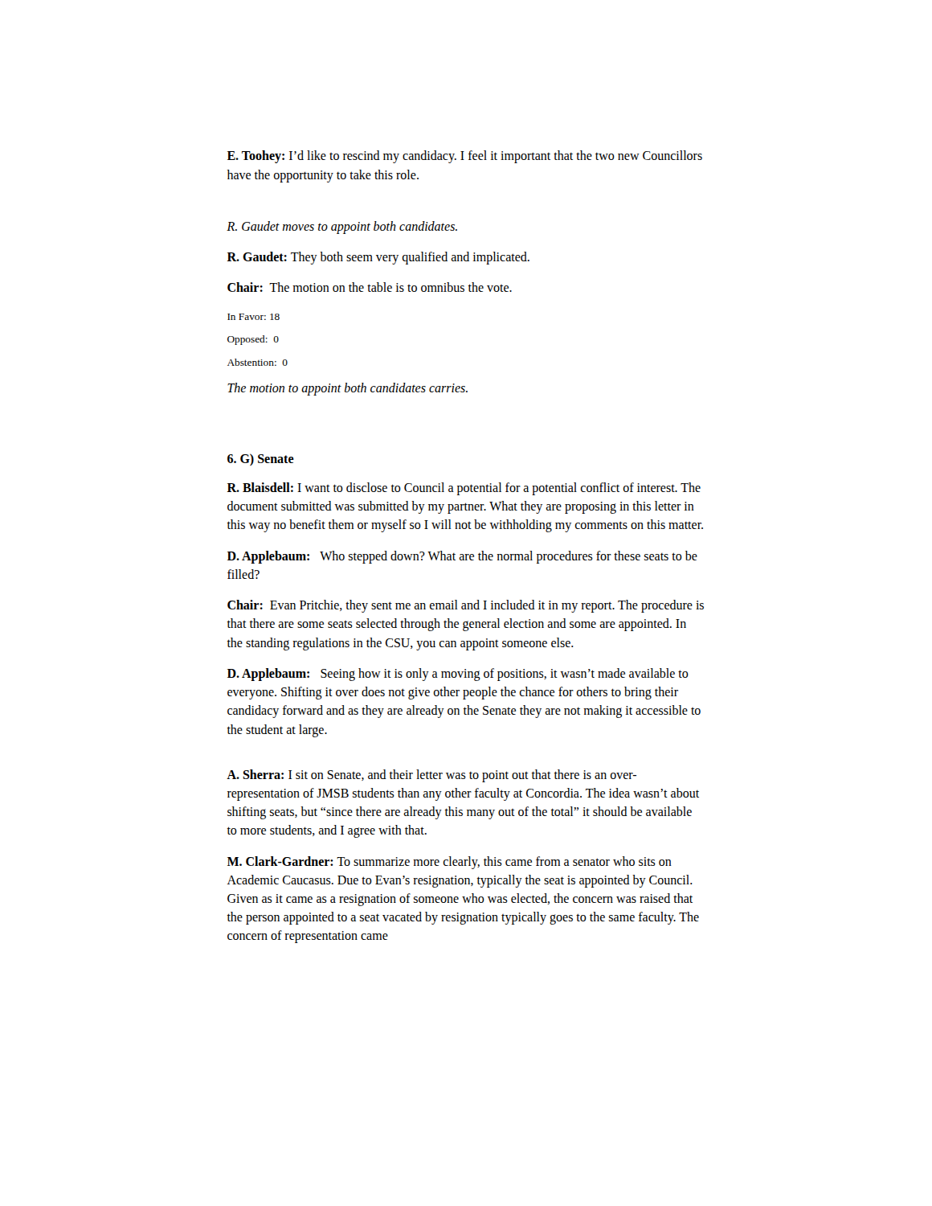E. Toohey: I’d like to rescind my candidacy. I feel it important that the two new Councillors have the opportunity to take this role.
R. Gaudet moves to appoint both candidates.
R. Gaudet: They both seem very qualified and implicated.
Chair: The motion on the table is to omnibus the vote.
In Favor: 18
Opposed: 0
Abstention: 0
The motion to appoint both candidates carries.
6. G) Senate
R. Blaisdell: I want to disclose to Council a potential for a potential conflict of interest. The document submitted was submitted by my partner. What they are proposing in this letter in this way no benefit them or myself so I will not be withholding my comments on this matter.
D. Applebaum: Who stepped down? What are the normal procedures for these seats to be filled?
Chair: Evan Pritchie, they sent me an email and I included it in my report. The procedure is that there are some seats selected through the general election and some are appointed. In the standing regulations in the CSU, you can appoint someone else.
D. Applebaum: Seeing how it is only a moving of positions, it wasn’t made available to everyone. Shifting it over does not give other people the chance for others to bring their candidacy forward and as they are already on the Senate they are not making it accessible to the student at large.
A. Sherra: I sit on Senate, and their letter was to point out that there is an over-representation of JMSB students than any other faculty at Concordia. The idea wasn’t about shifting seats, but “since there are already this many out of the total” it should be available to more students, and I agree with that.
M. Clark-Gardner: To summarize more clearly, this came from a senator who sits on Academic Caucasus. Due to Evan’s resignation, typically the seat is appointed by Council. Given as it came as a resignation of someone who was elected, the concern was raised that the person appointed to a seat vacated by resignation typically goes to the same faculty. The concern of representation came